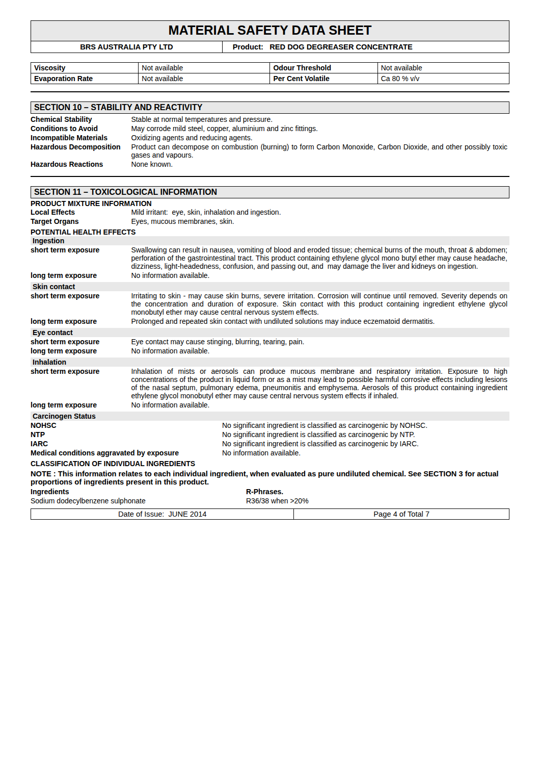MATERIAL SAFETY DATA SHEET
BRS AUSTRALIA PTY LTD
Product: RED DOG DEGREASER CONCENTRATE
| Viscosity | Not available | Odour Threshold | Not available |
| Evaporation Rate | Not available | Per Cent Volatile | Ca 80 % v/v |
SECTION 10 – STABILITY AND REACTIVITY
| Chemical Stability | Stable at normal temperatures and pressure. |
| Conditions to Avoid | May corrode mild steel, copper, aluminium and zinc fittings. |
| Incompatible Materials | Oxidizing agents and reducing agents. |
| Hazardous Decomposition | Product can decompose on combustion (burning) to form Carbon Monoxide, Carbon Dioxide, and other possibly toxic gases and vapours. |
| Hazardous Reactions | None known. |
SECTION 11 – TOXICOLOGICAL INFORMATION
PRODUCT MIXTURE INFORMATION
| Local Effects | Mild irritant: eye, skin, inhalation and ingestion. |
| Target Organs | Eyes, mucous membranes, skin. |
POTENTIAL HEALTH EFFECTS
Ingestion
| short term exposure | Swallowing can result in nausea, vomiting of blood and eroded tissue; chemical burns of the mouth, throat & abdomen; perforation of the gastrointestinal tract. This product containing ethylene glycol mono butyl ether may cause headache, dizziness, light-headedness, confusion, and passing out, and may damage the liver and kidneys on ingestion. |
| long term exposure | No information available. |
Skin contact
| short term exposure | Irritating to skin - may cause skin burns, severe irritation. Corrosion will continue until removed. Severity depends on the concentration and duration of exposure. Skin contact with this product containing ingredient ethylene glycol monobutyl ether may cause central nervous system effects. |
| long term exposure | Prolonged and repeated skin contact with undiluted solutions may induce eczematoid dermatitis. |
Eye contact
| short term exposure | Eye contact may cause stinging, blurring, tearing, pain. |
| long term exposure | No information available. |
Inhalation
| short term exposure | Inhalation of mists or aerosols can produce mucous membrane and respiratory irritation. Exposure to high concentrations of the product in liquid form or as a mist may lead to possible harmful corrosive effects including lesions of the nasal septum, pulmonary edema, pneumonitis and emphysema. Aerosols of this product containing ingredient ethylene glycol monobutyl ether may cause central nervous system effects if inhaled. |
| long term exposure | No information available. |
Carcinogen Status
| NOHSC | No significant ingredient is classified as carcinogenic by NOHSC. |
| NTP | No significant ingredient is classified as carcinogenic by NTP. |
| IARC | No significant ingredient is classified as carcinogenic by IARC. |
| Medical conditions aggravated by exposure | No information available. |
CLASSIFICATION OF INDIVIDUAL INGREDIENTS
NOTE : This information relates to each individual ingredient, when evaluated as pure undiluted chemical. See SECTION 3 for actual proportions of ingredients present in this product.
| Ingredients | R-Phrases. |
| Sodium dodecylbenzene sulphonate | R36/38 when >20% |
| Date of Issue: JUNE 2014 | Page 4 of Total 7 |